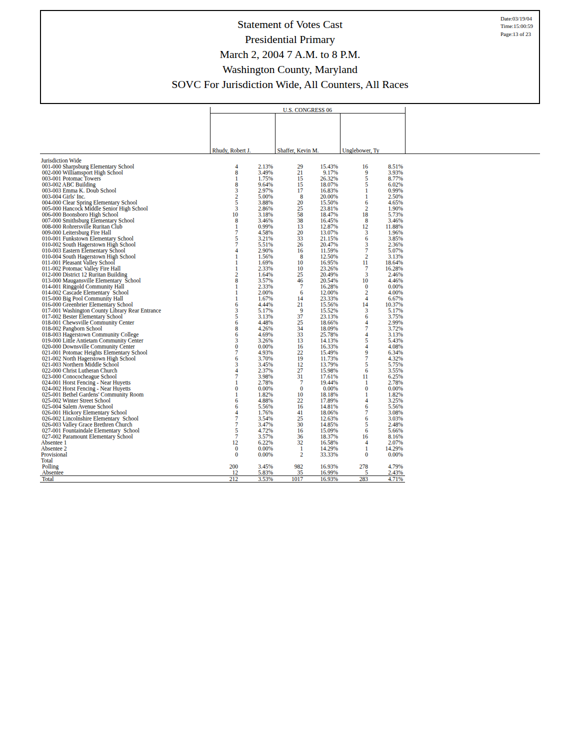Date:03/19/04
Time:15:00:59
Page:13 of 23
Statement of Votes Cast
Presidential Primary
March 2, 2004 7 A.M. to 8 P.M.
Washington County, Maryland
SOVC For Jurisdiction Wide, All Counters, All Races
| | U.S. CONGRESS 06 | |
| --- | --- | --- |
| | Rhudy, Robert J. | Shaffer, Kevin M. | Unglebower, Ty | |
| Jurisdiction Wide |
| 001-000 Sharpsburg Elementary School | 4 | 2.13% | 29 | 15.43% | 16 | 8.51% | |
| 002-000 Williamsport High School | 8 | 3.49% | 21 | 9.17% | 9 | 3.93% | |
| 003-001 Potomac Towers | 1 | 1.75% | 15 | 26.32% | 5 | 8.77% | |
| 003-002 ABC Building | 8 | 9.64% | 15 | 18.07% | 5 | 6.02% | |
| 003-003 Emma K. Doub School | 3 | 2.97% | 17 | 16.83% | 1 | 0.99% | |
| 003-004 Girls' Inc. | 2 | 5.00% | 8 | 20.00% | 1 | 2.50% | |
| 004-000 Clear Spring Elementary School | 5 | 3.88% | 20 | 15.50% | 6 | 4.65% | |
| 005-000 Hancock Middle Senior High School | 3 | 2.86% | 25 | 23.81% | 2 | 1.90% | |
| 006-000 Boonsboro High School | 10 | 3.18% | 58 | 18.47% | 18 | 5.73% | |
| 007-000 Smithsburg Elementary School | 8 | 3.46% | 38 | 16.45% | 8 | 3.46% | |
| 008-000 Rohrersville Ruritan Club | 1 | 0.99% | 13 | 12.87% | 12 | 11.88% | |
| 009-000 Leitersburg Fire Hall | 7 | 4.58% | 20 | 13.07% | 3 | 1.96% | |
| 010-001 Funkstown Elementary School | 5 | 3.21% | 33 | 21.15% | 6 | 3.85% | |
| 010-002 South Hagerstown High School | 7 | 5.51% | 26 | 20.47% | 3 | 2.36% | |
| 010-003 Eastern Elementary School | 4 | 2.90% | 16 | 11.59% | 7 | 5.07% | |
| 010-004 South Hagerstown High School | 1 | 1.56% | 8 | 12.50% | 2 | 3.13% | |
| 011-001 Pleasant Valley School | 1 | 1.69% | 10 | 16.95% | 11 | 18.64% | |
| 011-002 Potomac Valley Fire Hall | 1 | 2.33% | 10 | 23.26% | 7 | 16.28% | |
| 012-000 District 12 Ruritan Building | 2 | 1.64% | 25 | 20.49% | 3 | 2.46% | |
| 013-000 Maugansville Elementary School | 8 | 3.57% | 46 | 20.54% | 10 | 4.46% | |
| 014-001 Ringgold Community Hall | 1 | 2.33% | 7 | 16.28% | 0 | 0.00% | |
| 014-002 Cascade Elementary School | 1 | 2.00% | 6 | 12.00% | 2 | 4.00% | |
| 015-000 Big Pool Community Hall | 1 | 1.67% | 14 | 23.33% | 4 | 6.67% | |
| 016-000 Greenbrier Elementary School | 6 | 4.44% | 21 | 15.56% | 14 | 10.37% | |
| 017-001 Washington County Library Rear Entrance | 3 | 5.17% | 9 | 15.52% | 3 | 5.17% | |
| 017-002 Bester Elementary School | 5 | 3.13% | 37 | 23.13% | 6 | 3.75% | |
| 018-001 Chewsville Community Center | 6 | 4.48% | 25 | 18.66% | 4 | 2.99% | |
| 018-002 Pangborn School | 8 | 4.26% | 34 | 18.09% | 7 | 3.72% | |
| 018-003 Hagerstown Community College | 6 | 4.69% | 33 | 25.78% | 4 | 3.13% | |
| 019-000 Little Antietam Community Center | 3 | 3.26% | 13 | 14.13% | 5 | 5.43% | |
| 020-000 Downsville Community Center | 0 | 0.00% | 16 | 16.33% | 4 | 4.08% | |
| 021-001 Potomac Heights Elementary School | 7 | 4.93% | 22 | 15.49% | 9 | 6.34% | |
| 021-002 North Hagerstown High School | 6 | 3.70% | 19 | 11.73% | 7 | 4.32% | |
| 021-003 Northern Middle School | 3 | 3.45% | 12 | 13.79% | 5 | 5.75% | |
| 022-000 Christ Lutheran Church | 4 | 2.37% | 27 | 15.98% | 6 | 3.55% | |
| 023-000 Conococheague School | 7 | 3.98% | 31 | 17.61% | 11 | 6.25% | |
| 024-001 Horst Fencing - Near Huyetts | 1 | 2.78% | 7 | 19.44% | 1 | 2.78% | |
| 024-002 Horst Fencing - Near Huyetts | 0 | 0.00% | 0 | 0.00% | 0 | 0.00% | |
| 025-001 Bethel Gardens' Community Room | 1 | 1.82% | 10 | 18.18% | 1 | 1.82% | |
| 025-002 Winter Street School | 6 | 4.88% | 22 | 17.89% | 4 | 3.25% | |
| 025-004 Salem Avenue School | 6 | 5.56% | 16 | 14.81% | 6 | 5.56% | |
| 026-001 Hickory Elementary School | 4 | 1.76% | 41 | 18.06% | 7 | 3.08% | |
| 026-002 Lincolnshire Elementary School | 7 | 3.54% | 25 | 12.63% | 6 | 3.03% | |
| 026-003 Valley Grace Brethren Church | 7 | 3.47% | 30 | 14.85% | 5 | 2.48% | |
| 027-001 Fountaindale Elementary School | 5 | 4.72% | 16 | 15.09% | 6 | 5.66% | |
| 027-002 Paramount Elementary School | 7 | 3.57% | 36 | 18.37% | 16 | 8.16% | |
| Absentee 1 | 12 | 6.22% | 32 | 16.58% | 4 | 2.07% | |
| Absentee 2 | 0 | 0.00% | 1 | 14.29% | 1 | 14.29% | |
| Provisional | 0 | 0.00% | 2 | 33.33% | 0 | 0.00% | |
| Total | | | | | | | |
| Polling | 200 | 3.45% | 982 | 16.93% | 278 | 4.79% | |
| Absentee | 12 | 5.83% | 35 | 16.99% | 5 | 2.43% | |
| Total | 212 | 3.53% | 1017 | 16.93% | 283 | 4.71% | |